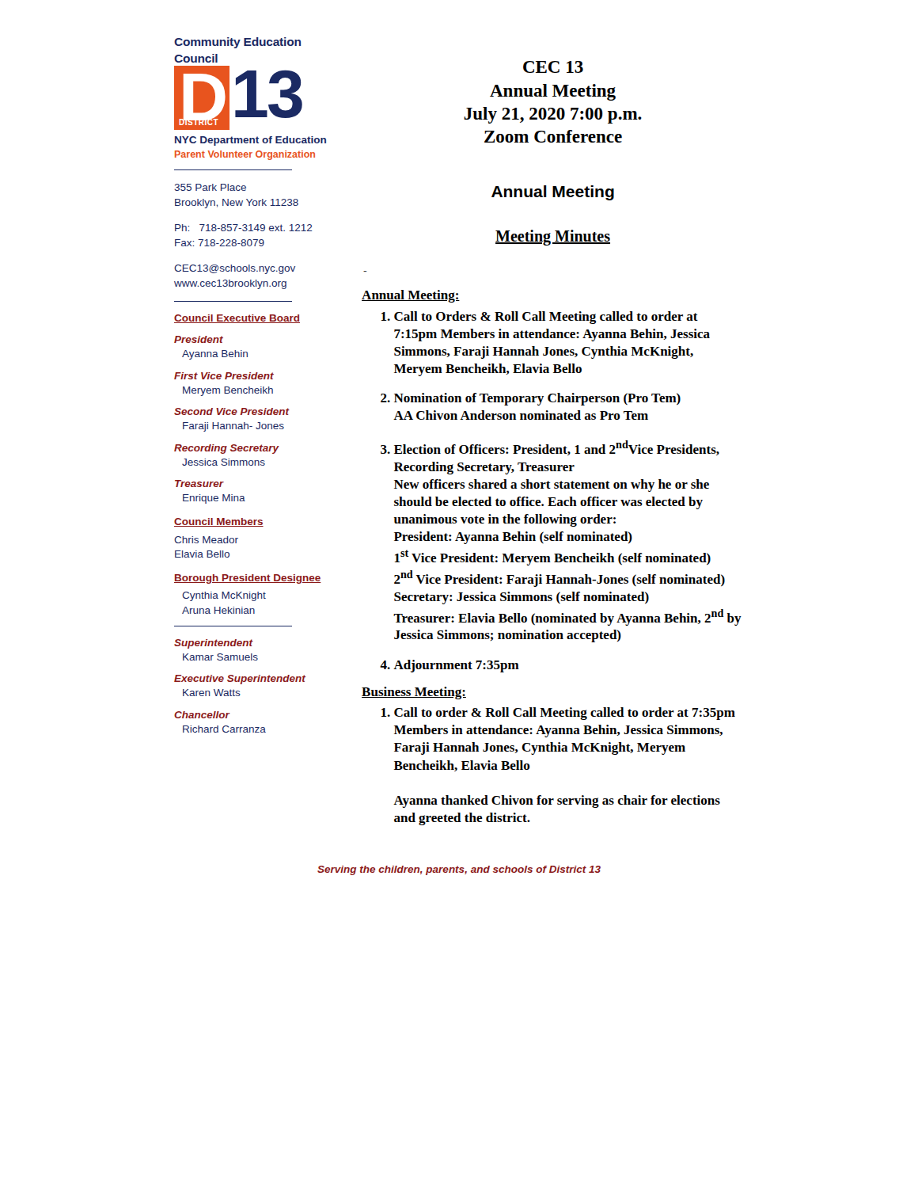Community Education Council
DDISTRICT 13
NYC Department of Education
Parent Volunteer Organization
355 Park Place
Brooklyn, New York 11238
Ph: 718-857-3149 ext. 1212
Fax: 718-228-8079
CEC13@schools.nyc.gov
www.cec13brooklyn.org
Council Executive Board
President
Ayanna Behin
First Vice President
Meryem Bencheikh
Second Vice President
Faraji Hannah- Jones
Recording Secretary
Jessica Simmons
Treasurer
Enrique Mina
Council Members
Chris Meador
Elavia Bello
Borough President Designee
Cynthia McKnight
Aruna Hekinian
Superintendent
Kamar Samuels
Executive Superintendent
Karen Watts
Chancellor
Richard Carranza
CEC 13
Annual Meeting
July 21, 2020 7:00 p.m.
Zoom Conference
Annual Meeting
Meeting Minutes
-
Annual Meeting:
Call to Orders & Roll Call Meeting called to order at 7:15pm Members in attendance: Ayanna Behin, Jessica Simmons, Faraji Hannah Jones, Cynthia McKnight, Meryem Bencheikh, Elavia Bello
Nomination of Temporary Chairperson (Pro Tem)
AA Chivon Anderson nominated as Pro Tem
Election of Officers: President, 1 and 2ndVice Presidents, Recording Secretary, Treasurer
New officers shared a short statement on why he or she should be elected to office. Each officer was elected by unanimous vote in the following order:
President: Ayanna Behin (self nominated)
1st Vice President: Meryem Bencheikh (self nominated)
2nd Vice President: Faraji Hannah-Jones (self nominated)
Secretary: Jessica Simmons (self nominated)
Treasurer: Elavia Bello (nominated by Ayanna Behin, 2nd by Jessica Simmons; nomination accepted)
Adjournment 7:35pm
Business Meeting:
Call to order & Roll Call Meeting called to order at 7:35pm Members in attendance: Ayanna Behin, Jessica Simmons, Faraji Hannah Jones, Cynthia McKnight, Meryem Bencheikh, Elavia Bello
Ayanna thanked Chivon for serving as chair for elections and greeted the district.
Serving the children, parents, and schools of District 13